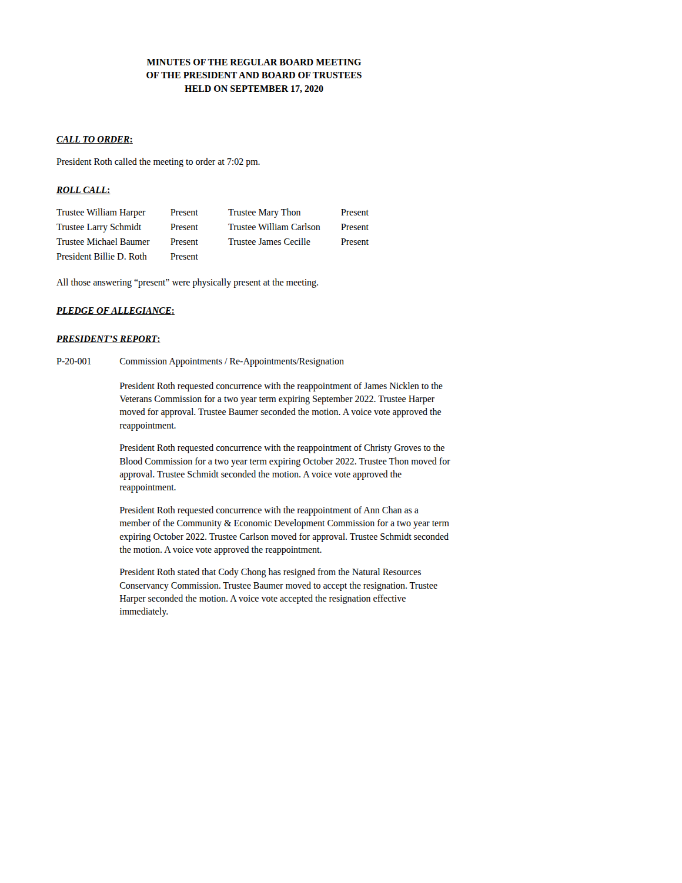MINUTES OF THE REGULAR BOARD MEETING
OF THE PRESIDENT AND BOARD OF TRUSTEES
HELD ON SEPTEMBER 17, 2020
CALL TO ORDER:
President Roth called the meeting to order at 7:02 pm.
ROLL CALL:
| Trustee William Harper | Present | Trustee Mary Thon | Present |
| Trustee Larry Schmidt | Present | Trustee William Carlson | Present |
| Trustee Michael Baumer | Present | Trustee James Cecille | Present |
| President Billie D. Roth | Present | | |
All those answering “present” were physically present at the meeting.
PLEDGE OF ALLEGIANCE:
PRESIDENT’S REPORT:
P-20-001
Commission Appointments / Re-Appointments/Resignation
President Roth requested concurrence with the reappointment of James Nicklen to the Veterans Commission for a two year term expiring September 2022. Trustee Harper moved for approval. Trustee Baumer seconded the motion. A voice vote approved the reappointment.
President Roth requested concurrence with the reappointment of Christy Groves to the Blood Commission for a two year term expiring October 2022. Trustee Thon moved for approval. Trustee Schmidt seconded the motion. A voice vote approved the reappointment.
President Roth requested concurrence with the reappointment of Ann Chan as a member of the Community & Economic Development Commission for a two year term expiring October 2022. Trustee Carlson moved for approval. Trustee Schmidt seconded the motion. A voice vote approved the reappointment.
President Roth stated that Cody Chong has resigned from the Natural Resources Conservancy Commission. Trustee Baumer moved to accept the resignation. Trustee Harper seconded the motion. A voice vote accepted the resignation effective immediately.